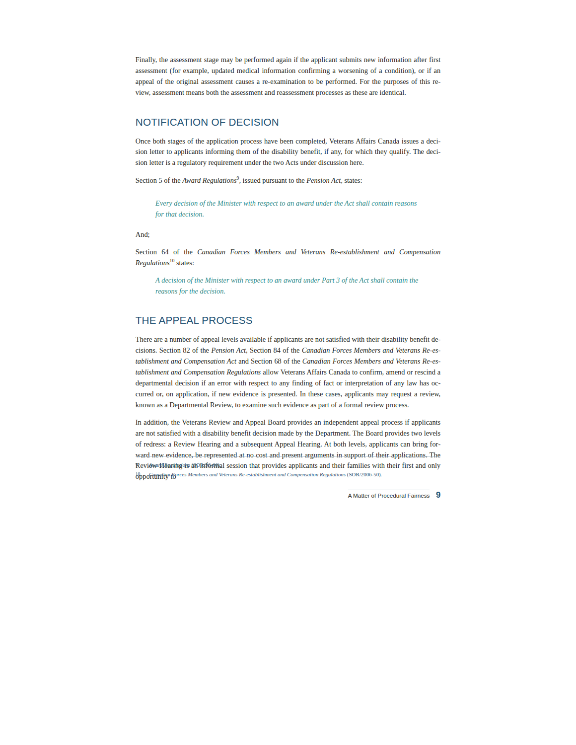Finally, the assessment stage may be performed again if the applicant submits new information after first assessment (for example, updated medical information confirming a worsening of a condition), or if an appeal of the original assessment causes a re-examination to be performed. For the purposes of this review, assessment means both the assessment and reassessment processes as these are identical.
NOTIFICATION OF DECISION
Once both stages of the application process have been completed, Veterans Affairs Canada issues a decision letter to applicants informing them of the disability benefit, if any, for which they qualify. The decision letter is a regulatory requirement under the two Acts under discussion here.
Section 5 of the Award Regulations9, issued pursuant to the Pension Act, states:
Every decision of the Minister with respect to an award under the Act shall contain reasons for that decision.
And;
Section 64 of the Canadian Forces Members and Veterans Re-establishment and Compensation Regulations10 states:
A decision of the Minister with respect to an award under Part 3 of the Act shall contain the reasons for the decision.
THE APPEAL PROCESS
There are a number of appeal levels available if applicants are not satisfied with their disability benefit decisions. Section 82 of the Pension Act, Section 84 of the Canadian Forces Members and Veterans Re-establishment and Compensation Act and Section 68 of the Canadian Forces Members and Veterans Re-establishment and Compensation Regulations allow Veterans Affairs Canada to confirm, amend or rescind a departmental decision if an error with respect to any finding of fact or interpretation of any law has occurred or, on application, if new evidence is presented. In these cases, applicants may request a review, known as a Departmental Review, to examine such evidence as part of a formal review process.
In addition, the Veterans Review and Appeal Board provides an independent appeal process if applicants are not satisfied with a disability benefit decision made by the Department. The Board provides two levels of redress: a Review Hearing and a subsequent Appeal Hearing. At both levels, applicants can bring forward new evidence, be represented at no cost and present arguments in support of their applications. The Review Hearing is an informal session that provides applicants and their families with their first and only opportunity to
9
Award Regulations (SOR/96-66).
10
Canadian Forces Members and Veterans Re-establishment and Compensation Regulations (SOR/2006-50).
A Matter of Procedural Fairness
9